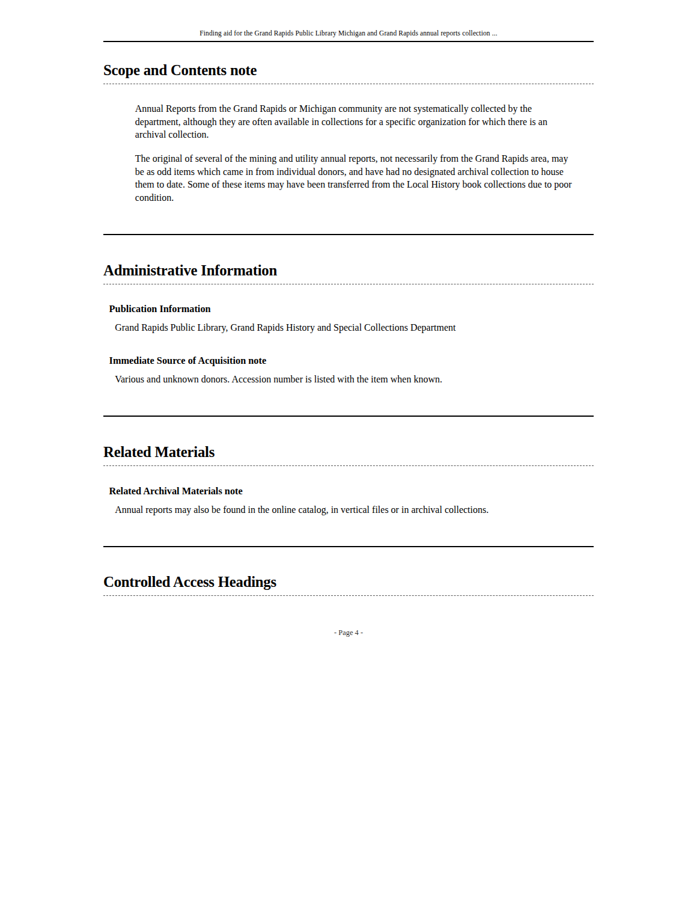Finding aid for the Grand Rapids Public Library Michigan and Grand Rapids annual reports collection ...
Scope and Contents note
Annual Reports from the Grand Rapids or Michigan community are not systematically collected by the department, although they are often available in collections for a specific organization for which there is an archival collection.
The original of several of the mining and utility annual reports, not necessarily from the Grand Rapids area, may be as odd items which came in from individual donors, and have had no designated archival collection to house them to date. Some of these items may have been transferred from the Local History book collections due to poor condition.
Administrative Information
Publication Information
Grand Rapids Public Library, Grand Rapids History and Special Collections Department
Immediate Source of Acquisition note
Various and unknown donors. Accession number is listed with the item when known.
Related Materials
Related Archival Materials note
Annual reports may also be found in the online catalog, in vertical files or in archival collections.
Controlled Access Headings
- Page 4 -